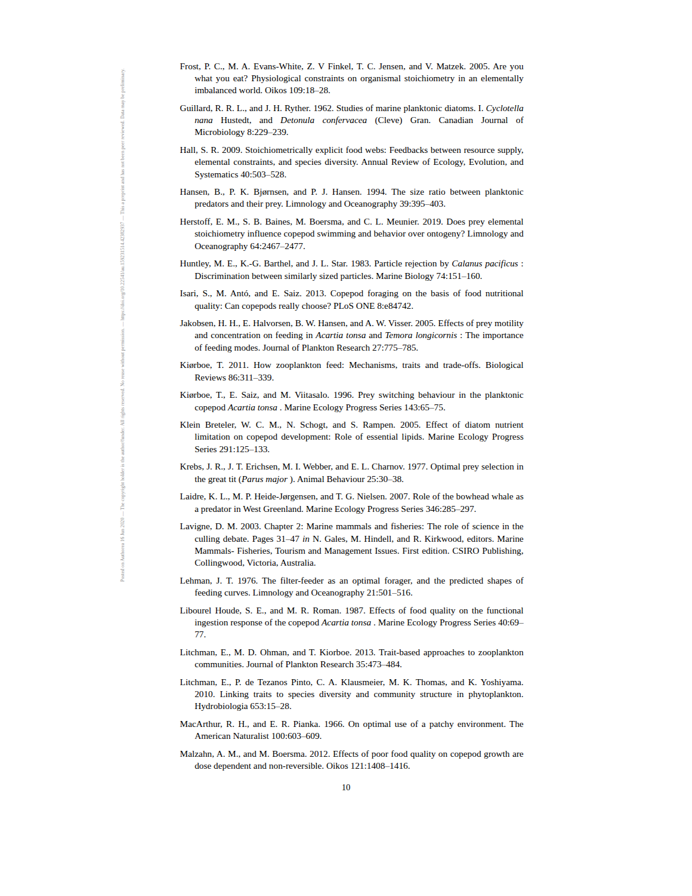Posted on Authorea 16 Jun 2020 — The copyright holder is the author/funder. All rights reserved. No reuse without permission. — https://doi.org/10.22541/au.159231514.42382937 — This a preprint and has not been peer reviewed. Data may be preliminary.
Frost, P. C., M. A. Evans-White, Z. V Finkel, T. C. Jensen, and V. Matzek. 2005. Are you what you eat? Physiological constraints on organismal stoichiometry in an elementally imbalanced world. Oikos 109:18–28.
Guillard, R. R. L., and J. H. Ryther. 1962. Studies of marine planktonic diatoms. I. Cyclotella nana Hustedt, and Detonula confervacea (Cleve) Gran. Canadian Journal of Microbiology 8:229–239.
Hall, S. R. 2009. Stoichiometrically explicit food webs: Feedbacks between resource supply, elemental constraints, and species diversity. Annual Review of Ecology, Evolution, and Systematics 40:503–528.
Hansen, B., P. K. Bjørnsen, and P. J. Hansen. 1994. The size ratio between planktonic predators and their prey. Limnology and Oceanography 39:395–403.
Herstoff, E. M., S. B. Baines, M. Boersma, and C. L. Meunier. 2019. Does prey elemental stoichiometry influence copepod swimming and behavior over ontogeny? Limnology and Oceanography 64:2467–2477.
Huntley, M. E., K.-G. Barthel, and J. L. Star. 1983. Particle rejection by Calanus pacificus : Discrimination between similarly sized particles. Marine Biology 74:151–160.
Isari, S., M. Antó, and E. Saiz. 2013. Copepod foraging on the basis of food nutritional quality: Can copepods really choose? PLoS ONE 8:e84742.
Jakobsen, H. H., E. Halvorsen, B. W. Hansen, and A. W. Visser. 2005. Effects of prey motility and concentration on feeding in Acartia tonsa and Temora longicornis : The importance of feeding modes. Journal of Plankton Research 27:775–785.
Kiørboe, T. 2011. How zooplankton feed: Mechanisms, traits and trade-offs. Biological Reviews 86:311–339.
Kiørboe, T., E. Saiz, and M. Viitasalo. 1996. Prey switching behaviour in the planktonic copepod Acartia tonsa . Marine Ecology Progress Series 143:65–75.
Klein Breteler, W. C. M., N. Schogt, and S. Rampen. 2005. Effect of diatom nutrient limitation on copepod development: Role of essential lipids. Marine Ecology Progress Series 291:125–133.
Krebs, J. R., J. T. Erichsen, M. I. Webber, and E. L. Charnov. 1977. Optimal prey selection in the great tit (Parus major ). Animal Behaviour 25:30–38.
Laidre, K. L., M. P. Heide-Jørgensen, and T. G. Nielsen. 2007. Role of the bowhead whale as a predator in West Greenland. Marine Ecology Progress Series 346:285–297.
Lavigne, D. M. 2003. Chapter 2: Marine mammals and fisheries: The role of science in the culling debate. Pages 31–47 in N. Gales, M. Hindell, and R. Kirkwood, editors. Marine Mammals- Fisheries, Tourism and Management Issues. First edition. CSIRO Publishing, Collingwood, Victoria, Australia.
Lehman, J. T. 1976. The filter-feeder as an optimal forager, and the predicted shapes of feeding curves. Limnology and Oceanography 21:501–516.
Libourel Houde, S. E., and M. R. Roman. 1987. Effects of food quality on the functional ingestion response of the copepod Acartia tonsa . Marine Ecology Progress Series 40:69–77.
Litchman, E., M. D. Ohman, and T. Kiorboe. 2013. Trait-based approaches to zooplankton communities. Journal of Plankton Research 35:473–484.
Litchman, E., P. de Tezanos Pinto, C. A. Klausmeier, M. K. Thomas, and K. Yoshiyama. 2010. Linking traits to species diversity and community structure in phytoplankton. Hydrobiologia 653:15–28.
MacArthur, R. H., and E. R. Pianka. 1966. On optimal use of a patchy environment. The American Naturalist 100:603–609.
Malzahn, A. M., and M. Boersma. 2012. Effects of poor food quality on copepod growth are dose dependent and non-reversible. Oikos 121:1408–1416.
10